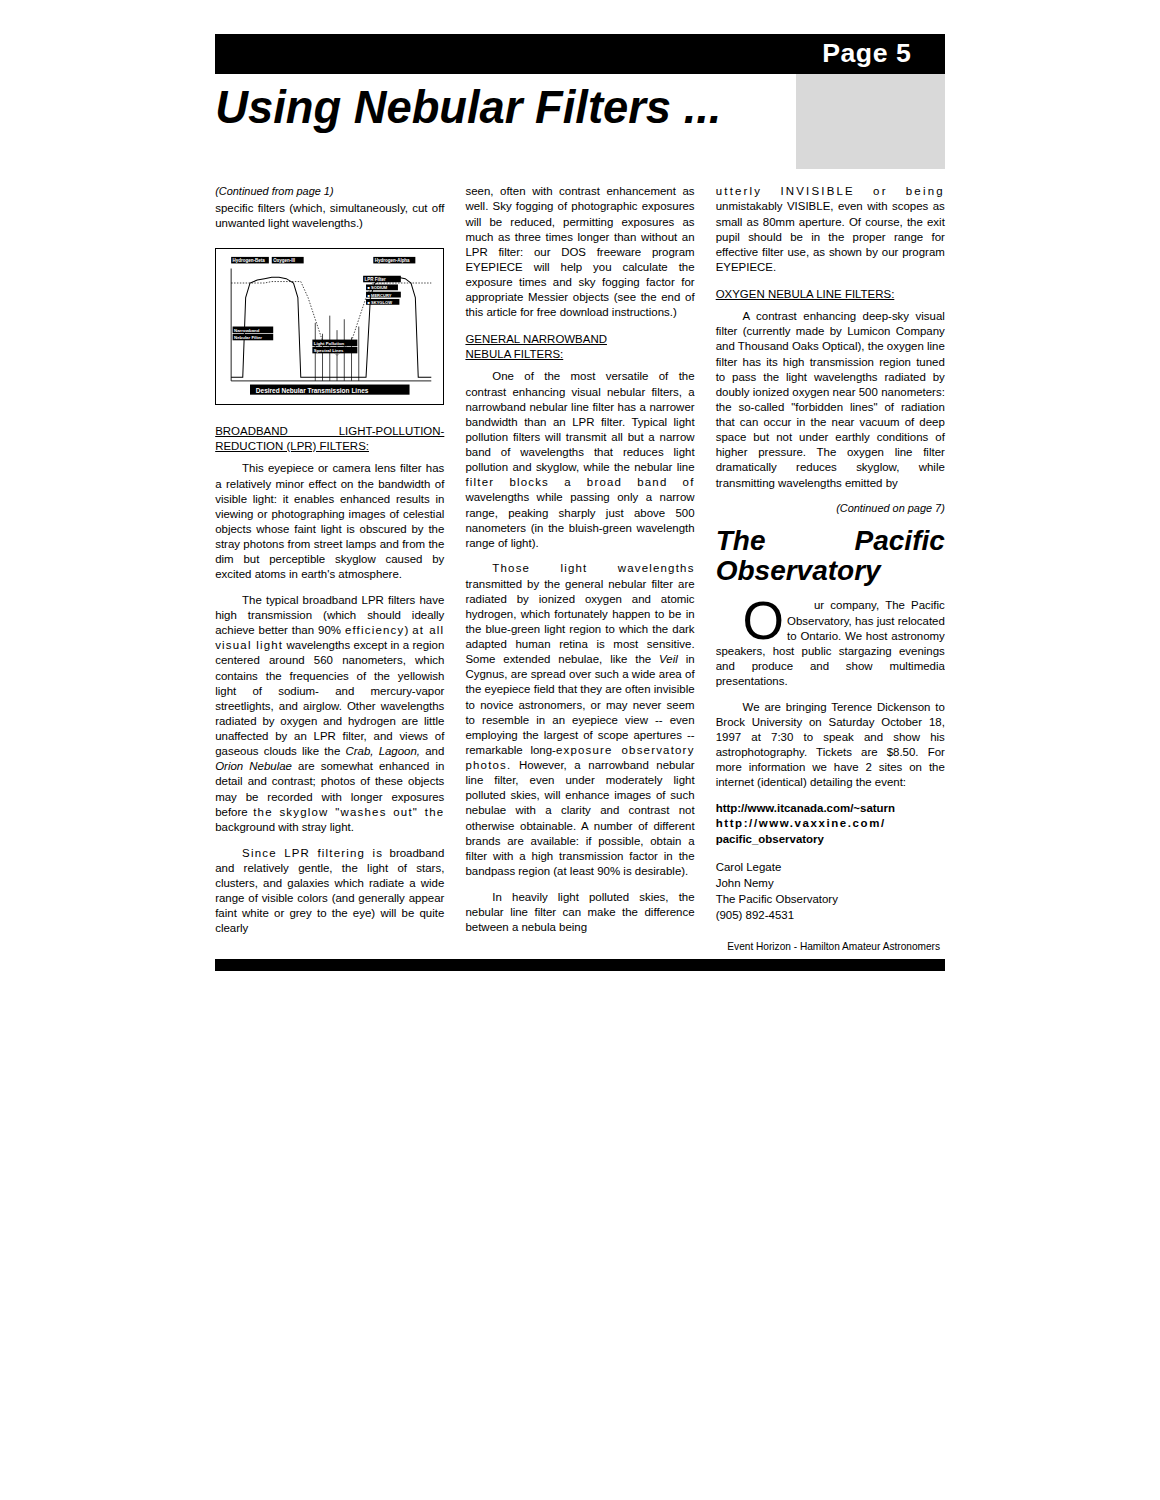Page 5
Using Nebular Filters ...
(Continued from page 1)
specific filters (which, simultaneously, cut off unwanted light wavelengths.)
Hydrogen-Beta Oxygen-III Hydrogen-Alpha LPR Filter ■ SODIUM ■ MERCURY ■ SKYGLOW Narrowband Nebular Filter Light Pollution Spectral Lines Desired Nebular Transmission Lines
Broadband Light-Pollution-Reduction (LPR) Filters:
This eyepiece or camera lens filter has a relatively minor effect on the bandwidth of visible light: it enables enhanced results in viewing or photographing images of celestial objects whose faint light is obscured by the stray photons from street lamps and from the dim but perceptible skyglow caused by excited atoms in earth's atmosphere.
The typical broadband LPR filters have high transmission (which should ideally achieve better than 90% efficiency) at all visual light wavelengths except in a region centered around 560 nanometers, which contains the frequencies of the yellowish light of sodium- and mercury-vapor streetlights, and airglow. Other wavelengths radiated by oxygen and hydrogen are little unaffected by an LPR filter, and views of gaseous clouds like the Crab, Lagoon, and Orion Nebulae are somewhat enhanced in detail and contrast; photos of these objects may be recorded with longer exposures before the skyglow "washes out" the background with stray light.
Since LPR filtering is broadband and relatively gentle, the light of stars, clusters, and galaxies which radiate a wide range of visible colors (and generally appear faint white or grey to the eye) will be quite clearly
seen, often with contrast enhancement as well. Sky fogging of photographic exposures will be reduced, permitting exposures as much as three times longer than without an LPR filter: our DOS freeware program EYEPIECE will help you calculate the exposure times and sky fogging factor for appropriate Messier objects (see the end of this article for free download instructions.)
General Narrowband
Nebula Filters:
One of the most versatile of the contrast enhancing visual nebular filters, a narrowband nebular line filter has a narrower bandwidth than an LPR filter. Typical light pollution filters will transmit all but a narrow band of wavelengths that reduces light pollution and skyglow, while the nebular line filter blocks a broad band of wavelengths while passing only a narrow range, peaking sharply just above 500 nanometers (in the bluish-green wavelength range of light).
Those light wavelengths transmitted by the general nebular filter are radiated by ionized oxygen and atomic hydrogen, which fortunately happen to be in the blue-green light region to which the dark adapted human retina is most sensitive. Some extended nebulae, like the Veil in Cygnus, are spread over such a wide area of the eyepiece field that they are often invisible to novice astronomers, or may never seem to resemble in an eyepiece view -- even employing the largest of scope apertures -- remarkable long-exposure observatory photos. However, a narrowband nebular line filter, even under moderately light polluted skies, will enhance images of such nebulae with a clarity and contrast not otherwise obtainable. A number of different brands are available: if possible, obtain a filter with a high transmission factor in the bandpass region (at least 90% is desirable).
In heavily light polluted skies, the nebular line filter can make the difference between a nebula being
utterly INVISIBLE or being unmistakably VISIBLE, even with scopes as small as 80mm aperture. Of course, the exit pupil should be in the proper range for effective filter use, as shown by our program EYEPIECE.
Oxygen Nebula Line Filters:
A contrast enhancing deep-sky visual filter (currently made by Lumicon Company and Thousand Oaks Optical), the oxygen line filter has its high transmission region tuned to pass the light wavelengths radiated by doubly ionized oxygen near 500 nanometers: the so-called "forbidden lines" of radiation that can occur in the near vacuum of deep space but not under earthly conditions of higher pressure. The oxygen line filter dramatically reduces skyglow, while transmitting wavelengths emitted by
(Continued on page 7)
The Pacific Observatory
Our company, The Pacific Observatory, has just relocated to Ontario. We host astronomy speakers, host public stargazing evenings and produce and show multimedia presentations.
We are bringing Terence Dickenson to Brock University on Saturday October 18, 1997 at 7:30 to speak and show his astrophotography. Tickets are $8.50. For more information we have 2 sites on the internet (identical) detailing the event:
http://www.itcanada.com/~saturn
http://www.vaxxine.com/
pacific_observatory
Carol Legate
John Nemy
The Pacific Observatory
(905) 892-4531
Event Horizon - Hamilton Amateur Astronomers